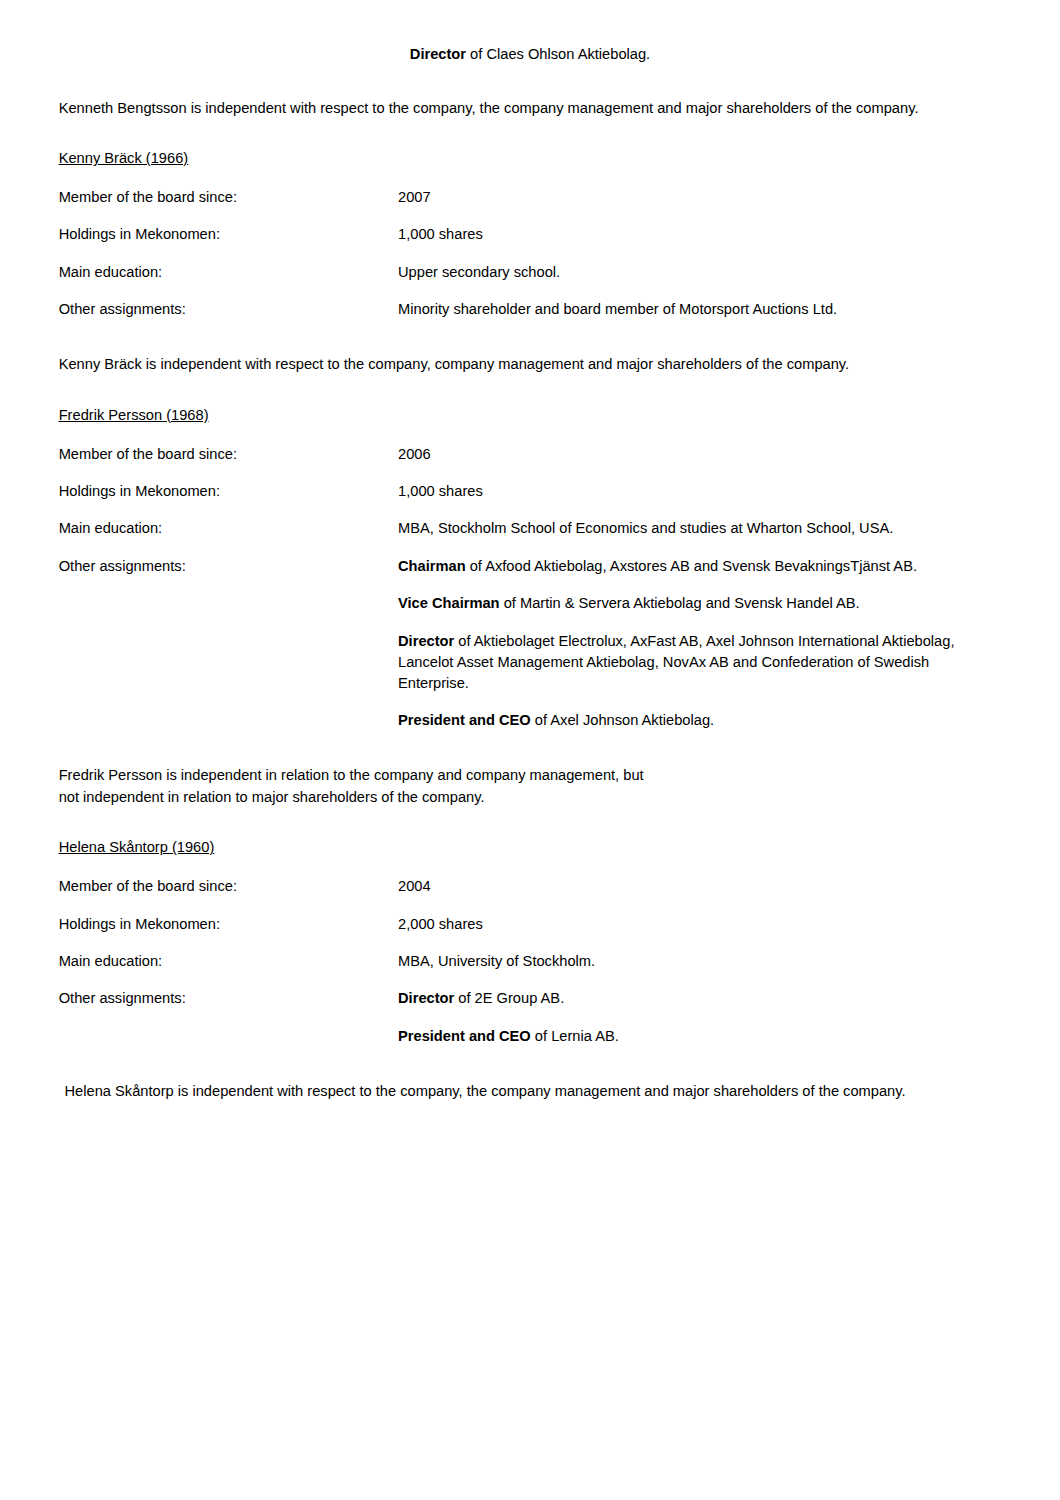Director of Claes Ohlson Aktiebolag.
Kenneth Bengtsson is independent with respect to the company, the company management and major shareholders of the company.
Kenny Bräck (1966)
| Member of the board since: | 2007 |
| Holdings in Mekonomen: | 1,000 shares |
| Main education: | Upper secondary school. |
| Other assignments: | Minority shareholder and board member of Motorsport Auctions Ltd. |
Kenny Bräck is independent with respect to the company, company management and major shareholders of the company.
Fredrik Persson (1968)
| Member of the board since: | 2006 |
| Holdings in Mekonomen: | 1,000 shares |
| Main education: | MBA, Stockholm School of Economics and studies at Wharton School, USA. |
| Other assignments: | Chairman of Axfood Aktiebolag, Axstores AB and Svensk BevakningsTjänst AB. Vice Chairman of Martin & Servera Aktiebolag and Svensk Handel AB. Director of Aktiebolaget Electrolux, AxFast AB, Axel Johnson International Aktiebolag, Lancelot Asset Management Aktiebolag, NovAx AB and Confederation of Swedish Enterprise. President and CEO of Axel Johnson Aktiebolag. |
Fredrik Persson is independent in relation to the company and company management, but
not independent in relation to major shareholders of the company.
Helena Skåntorp (1960)
| Member of the board since: | 2004 |
| Holdings in Mekonomen: | 2,000 shares |
| Main education: | MBA, University of Stockholm. |
| Other assignments: | Director of 2E Group AB. President and CEO of Lernia AB. |
Helena Skåntorp is independent with respect to the company, the company management and major shareholders of the company.